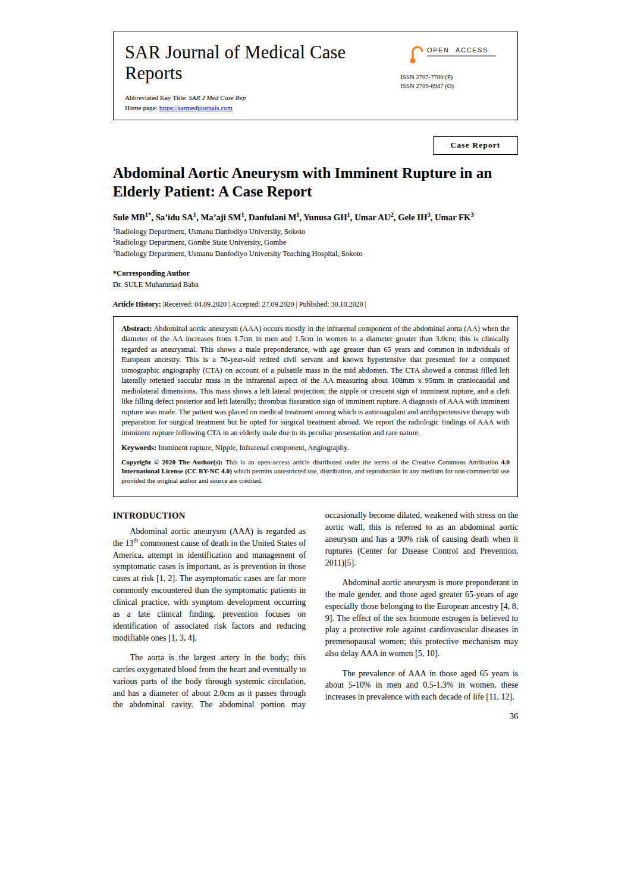SAR Journal of Medical Case Reports
Abbreviated Key Title: SAR J Med Case Rep
Home page: https://sarmedjournals.com
OPEN ACCESS
ISSN 2707-7780 (P)
ISSN 2709-6947 (O)
Case Report
Abdominal Aortic Aneurysm with Imminent Rupture in an Elderly Patient: A Case Report
Sule MB1*, Sa’idu SA1, Ma’aji SM1, Danfulani M1, Yunusa GH1, Umar AU2, Gele IH3, Umar FK3
1Radiology Department, Usmanu Danfodiyo University, Sokoto
2Radiology Department, Gombe State University, Gombe
3Radiology Department, Usmanu Danfodiyo University Teaching Hospital, Sokoto
*Corresponding Author
Dr. SULE Muhammad Baba
Article History: |Received: 04.09.2020 | Accepted: 27.09.2020 | Published: 30.10.2020 |
Abstract: Abdominal aortic aneurysm (AAA) occurs mostly in the infrarenal component of the abdominal aorta (AA) when the diameter of the AA increases from 1.7cm in men and 1.5cm in women to a diameter greater than 3.0cm; this is clinically regarded as aneurysmal. This shows a male preponderance, with age greater than 65 years and common in individuals of European ancestry. This is a 70-year-old retired civil servant and known hypertensive that presented for a computed tomographic angiography (CTA) on account of a pulsatile mass in the mid abdomen. The CTA showed a contrast filled left laterally oriented saccular mass in the infrarenal aspect of the AA measuring about 108mm x 95mm in craniocaudal and mediolateral dimensions. This mass shows a left lateral projection; the nipple or crescent sign of imminent rupture, and a cleft like filling defect posterior and left laterally; thrombus fissuration sign of imminent rupture. A diagnosis of AAA with imminent rupture was made. The patient was placed on medical treatment among which is anticoagulant and antihypertensive therapy with preparation for surgical treatment but he opted for surgical treatment abroad. We report the radiologic findings of AAA with imminent rupture following CTA in an elderly male due to its peculiar presentation and rare nature.
Keywords: Imminent rupture, Nipple, Infrarenal component, Angiography.
Copyright © 2020 The Author(s): This is an open-access article distributed under the terms of the Creative Commons Attribution 4.0 International License (CC BY-NC 4.0) which permits unrestricted use, distribution, and reproduction in any medium for non-commercial use provided the original author and source are credited.
INTRODUCTION
Abdominal aortic aneurysm (AAA) is regarded as the 13th commonest cause of death in the United States of America, attempt in identification and management of symptomatic cases is important, as is prevention in those cases at risk [1, 2]. The asymptomatic cases are far more commonly encountered than the symptomatic patients in clinical practice, with symptom development occurring as a late clinical finding, prevention focuses on identification of associated risk factors and reducing modifiable ones [1, 3, 4].
The aorta is the largest artery in the body; this carries oxygenated blood from the heart and eventually to various parts of the body through systemic circulation, and has a diameter of about 2.0cm as it passes through the abdominal cavity. The abdominal portion may occasionally become dilated, weakened with stress on the aortic wall, this is referred to as an abdominal aortic aneurysm and has a 90% risk of causing death when it ruptures (Center for Disease Control and Prevention, 2011)[5].
Abdominal aortic aneurysm is more preponderant in the male gender, and those aged greater 65-years of age especially those belonging to the European ancestry [4, 8, 9]. The effect of the sex hormone estrogen is believed to play a protective role against cardiovascular diseases in premenopausal women; this protective mechanism may also delay AAA in women [5, 10].
The prevalence of AAA in those aged 65 years is about 5-10% in men and 0.5-1.3% in women, these increases in prevalence with each decade of life [11, 12].
36